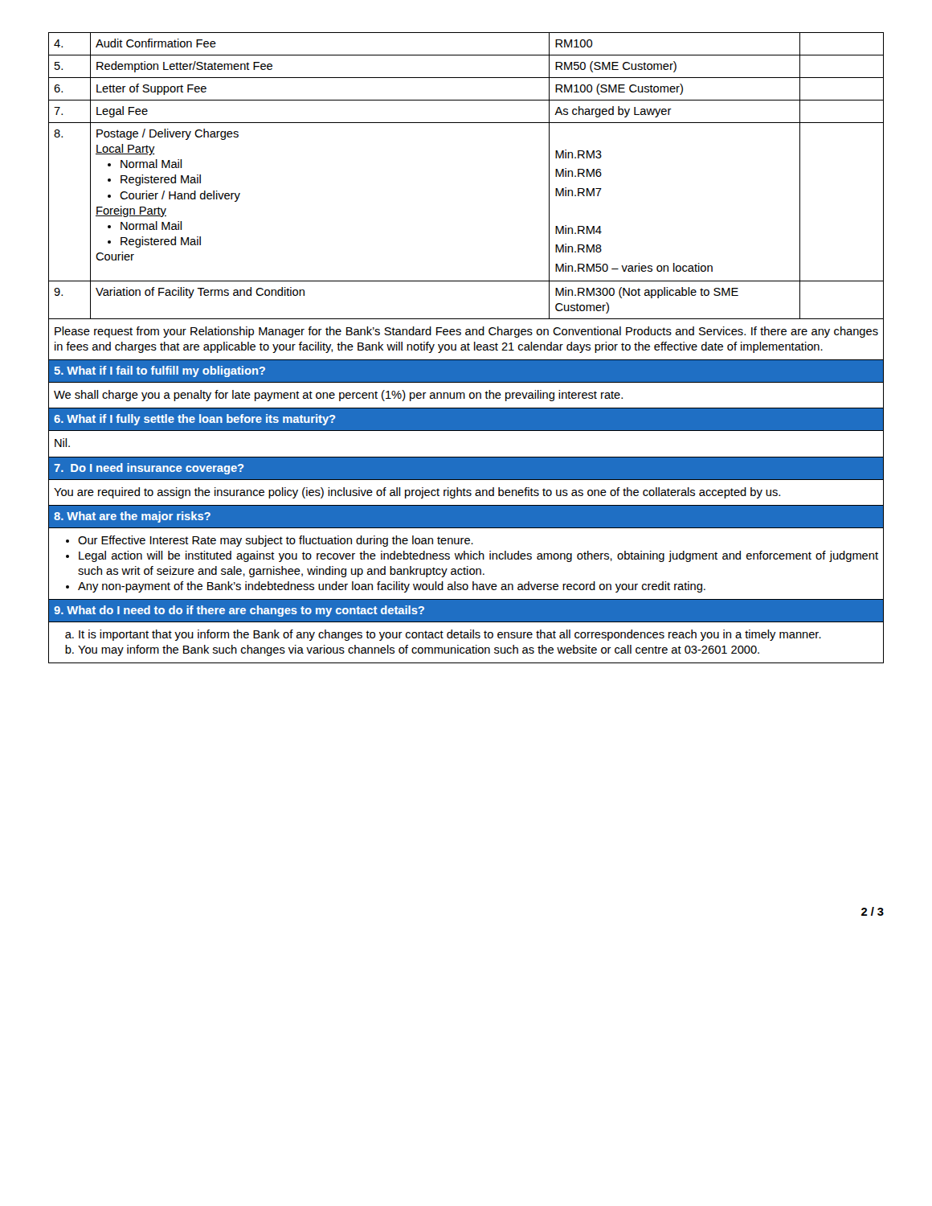| 4. | Audit Confirmation Fee | RM100 | |
| 5. | Redemption Letter/Statement Fee | RM50 (SME Customer) | |
| 6. | Letter of Support Fee | RM100 (SME Customer) | |
| 7. | Legal Fee | As charged by Lawyer | |
| 8. | Postage / Delivery Charges Local Party Normal Mail Registered Mail Courier / Hand delivery Foreign Party Normal Mail Registered Mail Courier | Min.RM3 Min.RM6 Min.RM7 Min.RM4 Min.RM8 Min.RM50 – varies on location | |
| 9. | Variation of Facility Terms and Condition | Min.RM300 (Not applicable to SME Customer) | |
Please request from your Relationship Manager for the Bank’s Standard Fees and Charges on Conventional Products and Services. If there are any changes in fees and charges that are applicable to your facility, the Bank will notify you at least 21 calendar days prior to the effective date of implementation.
5. What if I fail to fulfill my obligation?
We shall charge you a penalty for late payment at one percent (1%) per annum on the prevailing interest rate.
6. What if I fully settle the loan before its maturity?
Nil.
7. Do I need insurance coverage?
You are required to assign the insurance policy (ies) inclusive of all project rights and benefits to us as one of the collaterals accepted by us.
8. What are the major risks?
Our Effective Interest Rate may subject to fluctuation during the loan tenure.
Legal action will be instituted against you to recover the indebtedness which includes among others, obtaining judgment and enforcement of judgment such as writ of seizure and sale, garnishee, winding up and bankruptcy action.
Any non-payment of the Bank’s indebtedness under loan facility would also have an adverse record on your credit rating.
9. What do I need to do if there are changes to my contact details?
It is important that you inform the Bank of any changes to your contact details to ensure that all correspondences reach you in a timely manner.
You may inform the Bank such changes via various channels of communication such as the website or call centre at 03-2601 2000.
2 / 3